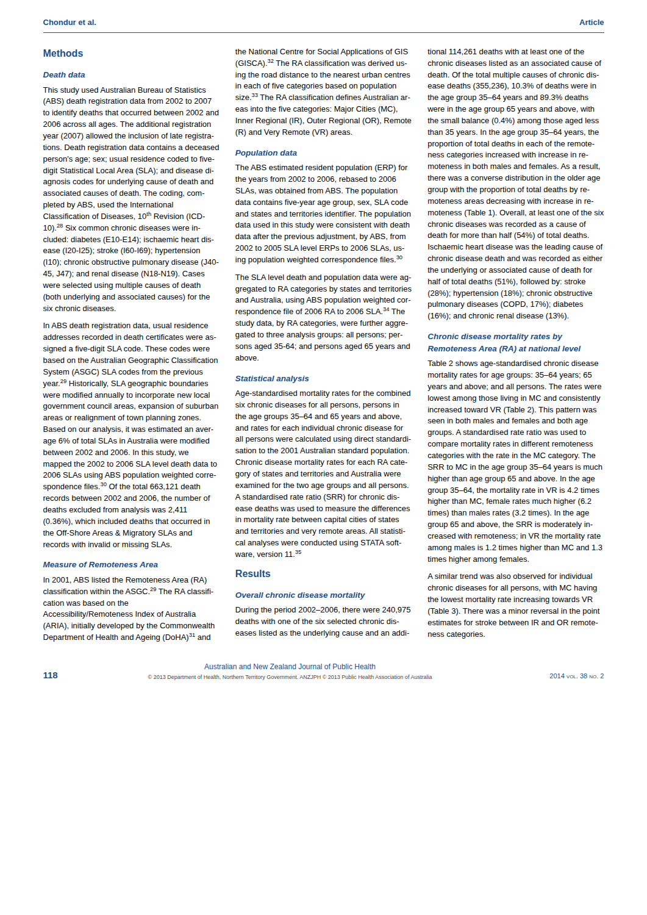Chondur et al.
Article
Methods
Death data
This study used Australian Bureau of Statistics (ABS) death registration data from 2002 to 2007 to identify deaths that occurred between 2002 and 2006 across all ages. The additional registration year (2007) allowed the inclusion of late registrations. Death registration data contains a deceased person's age; sex; usual residence coded to five-digit Statistical Local Area (SLA); and disease diagnosis codes for underlying cause of death and associated causes of death. The coding, completed by ABS, used the International Classification of Diseases, 10th Revision (ICD-10).28 Six common chronic diseases were included: diabetes (E10-E14); ischaemic heart disease (I20-I25); stroke (I60-I69); hypertension (I10); chronic obstructive pulmonary disease (J40-45, J47); and renal disease (N18-N19). Cases were selected using multiple causes of death (both underlying and associated causes) for the six chronic diseases.
In ABS death registration data, usual residence addresses recorded in death certificates were assigned a five-digit SLA code. These codes were based on the Australian Geographic Classification System (ASGC) SLA codes from the previous year.29 Historically, SLA geographic boundaries were modified annually to incorporate new local government council areas, expansion of suburban areas or realignment of town planning zones. Based on our analysis, it was estimated an average 6% of total SLAs in Australia were modified between 2002 and 2006. In this study, we mapped the 2002 to 2006 SLA level death data to 2006 SLAs using ABS population weighted correspondence files.30 Of the total 663,121 death records between 2002 and 2006, the number of deaths excluded from analysis was 2,411 (0.36%), which included deaths that occurred in the Off-Shore Areas & Migratory SLAs and records with invalid or missing SLAs.
Measure of Remoteness Area
In 2001, ABS listed the Remoteness Area (RA) classification within the ASGC.29 The RA classification was based on the Accessibility/Remoteness Index of Australia (ARIA), initially developed by the Commonwealth Department of Health and Ageing (DoHA)31 and the National Centre for Social Applications of GIS (GISCA).32 The RA classification was derived using the road distance to the nearest urban centres in each of five categories based on population size.33 The RA classification defines Australian areas into the five categories: Major Cities (MC), Inner Regional (IR), Outer Regional (OR), Remote (R) and Very Remote (VR) areas.
Population data
The ABS estimated resident population (ERP) for the years from 2002 to 2006, rebased to 2006 SLAs, was obtained from ABS. The population data contains five-year age group, sex, SLA code and states and territories identifier. The population data used in this study were consistent with death data after the previous adjustment, by ABS, from 2002 to 2005 SLA level ERPs to 2006 SLAs, using population weighted correspondence files.30
The SLA level death and population data were aggregated to RA categories by states and territories and Australia, using ABS population weighted correspondence file of 2006 RA to 2006 SLA.34 The study data, by RA categories, were further aggregated to three analysis groups: all persons; persons aged 35-64; and persons aged 65 years and above.
Statistical analysis
Age-standardised mortality rates for the combined six chronic diseases for all persons, persons in the age groups 35–64 and 65 years and above, and rates for each individual chronic disease for all persons were calculated using direct standardisation to the 2001 Australian standard population. Chronic disease mortality rates for each RA category of states and territories and Australia were examined for the two age groups and all persons. A standardised rate ratio (SRR) for chronic disease deaths was used to measure the differences in mortality rate between capital cities of states and territories and very remote areas. All statistical analyses were conducted using STATA software, version 11.35
Results
Overall chronic disease mortality
During the period 2002–2006, there were 240,975 deaths with one of the six selected chronic diseases listed as the underlying cause and an additional 114,261 deaths with at least one of the chronic diseases listed as an associated cause of death. Of the total multiple causes of chronic disease deaths (355,236), 10.3% of deaths were in the age group 35–64 years and 89.3% deaths were in the age group 65 years and above, with the small balance (0.4%) among those aged less than 35 years. In the age group 35–64 years, the proportion of total deaths in each of the remoteness categories increased with increase in remoteness in both males and females. As a result, there was a converse distribution in the older age group with the proportion of total deaths by remoteness areas decreasing with increase in remoteness (Table 1). Overall, at least one of the six chronic diseases was recorded as a cause of death for more than half (54%) of total deaths. Ischaemic heart disease was the leading cause of chronic disease death and was recorded as either the underlying or associated cause of death for half of total deaths (51%), followed by: stroke (28%); hypertension (18%); chronic obstructive pulmonary diseases (COPD, 17%); diabetes (16%); and chronic renal disease (13%).
Chronic disease mortality rates by Remoteness Area (RA) at national level
Table 2 shows age-standardised chronic disease mortality rates for age groups: 35–64 years; 65 years and above; and all persons. The rates were lowest among those living in MC and consistently increased toward VR (Table 2). This pattern was seen in both males and females and both age groups. A standardised rate ratio was used to compare mortality rates in different remoteness categories with the rate in the MC category. The SRR to MC in the age group 35–64 years is much higher than age group 65 and above. In the age group 35–64, the mortality rate in VR is 4.2 times higher than MC, female rates much higher (6.2 times) than males rates (3.2 times). In the age group 65 and above, the SRR is moderately increased with remoteness; in VR the mortality rate among males is 1.2 times higher than MC and 1.3 times higher among females.
A similar trend was also observed for individual chronic diseases for all persons, with MC having the lowest mortality rate increasing towards VR (Table 3). There was a minor reversal in the point estimates for stroke between IR and OR remoteness categories.
118
Australian and New Zealand Journal of Public Health
© 2013 Department of Health, Northern Territory Government. ANZJPH © 2013 Public Health Association of Australia
2014 vol. 38 no. 2